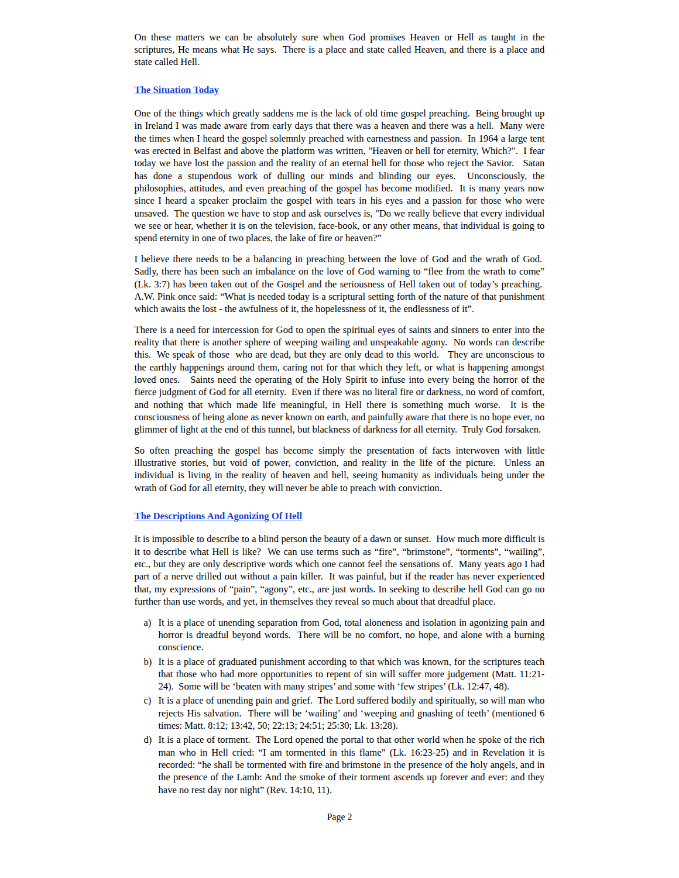On these matters we can be absolutely sure when God promises Heaven or Hell as taught in the scriptures, He means what He says. There is a place and state called Heaven, and there is a place and state called Hell.
The Situation Today
One of the things which greatly saddens me is the lack of old time gospel preaching. Being brought up in Ireland I was made aware from early days that there was a heaven and there was a hell. Many were the times when I heard the gospel solemnly preached with earnestness and passion. In 1964 a large tent was erected in Belfast and above the platform was written, "Heaven or hell for eternity, Which?". I fear today we have lost the passion and the reality of an eternal hell for those who reject the Savior. Satan has done a stupendous work of dulling our minds and blinding our eyes. Unconsciously, the philosophies, attitudes, and even preaching of the gospel has become modified. It is many years now since I heard a speaker proclaim the gospel with tears in his eyes and a passion for those who were unsaved. The question we have to stop and ask ourselves is, "Do we really believe that every individual we see or hear, whether it is on the television, face-book, or any other means, that individual is going to spend eternity in one of two places, the lake of fire or heaven?”
I believe there needs to be a balancing in preaching between the love of God and the wrath of God. Sadly, there has been such an imbalance on the love of God warning to “flee from the wrath to come” (Lk. 3:7) has been taken out of the Gospel and the seriousness of Hell taken out of today’s preaching. A.W. Pink once said: “What is needed today is a scriptural setting forth of the nature of that punishment which awaits the lost - the awfulness of it, the hopelessness of it, the endlessness of it”.
There is a need for intercession for God to open the spiritual eyes of saints and sinners to enter into the reality that there is another sphere of weeping wailing and unspeakable agony. No words can describe this. We speak of those who are dead, but they are only dead to this world. They are unconscious to the earthly happenings around them, caring not for that which they left, or what is happening amongst loved ones. Saints need the operating of the Holy Spirit to infuse into every being the horror of the fierce judgment of God for all eternity. Even if there was no literal fire or darkness, no word of comfort, and nothing that which made life meaningful, in Hell there is something much worse. It is the consciousness of being alone as never known on earth, and painfully aware that there is no hope ever, no glimmer of light at the end of this tunnel, but blackness of darkness for all eternity. Truly God forsaken.
So often preaching the gospel has become simply the presentation of facts interwoven with little illustrative stories, but void of power, conviction, and reality in the life of the picture. Unless an individual is living in the reality of heaven and hell, seeing humanity as individuals being under the wrath of God for all eternity, they will never be able to preach with conviction.
The Descriptions And Agonizing Of Hell
It is impossible to describe to a blind person the beauty of a dawn or sunset. How much more difficult is it to describe what Hell is like? We can use terms such as “fire”, “brimstone”, “torments”, “wailing”, etc., but they are only descriptive words which one cannot feel the sensations of. Many years ago I had part of a nerve drilled out without a pain killer. It was painful, but if the reader has never experienced that, my expressions of “pain”, “agony”, etc., are just words. In seeking to describe hell God can go no further than use words, and yet, in themselves they reveal so much about that dreadful place.
It is a place of unending separation from God, total aloneness and isolation in agonizing pain and horror is dreadful beyond words. There will be no comfort, no hope, and alone with a burning conscience.
It is a place of graduated punishment according to that which was known, for the scriptures teach that those who had more opportunities to repent of sin will suffer more judgement (Matt. 11:21-24). Some will be ‘beaten with many stripes’ and some with ‘few stripes’ (Lk. 12:47, 48).
It is a place of unending pain and grief. The Lord suffered bodily and spiritually, so will man who rejects His salvation. There will be ‘wailing’ and ‘weeping and gnashing of teeth’ (mentioned 6 times: Matt. 8:12; 13:42, 50; 22:13; 24:51; 25:30; Lk. 13:28).
It is a place of torment. The Lord opened the portal to that other world when he spoke of the rich man who in Hell cried: “I am tormented in this flame” (Lk. 16:23-25) and in Revelation it is recorded: “he shall be tormented with fire and brimstone in the presence of the holy angels, and in the presence of the Lamb: And the smoke of their torment ascends up forever and ever: and they have no rest day nor night” (Rev. 14:10, 11).
Page 2